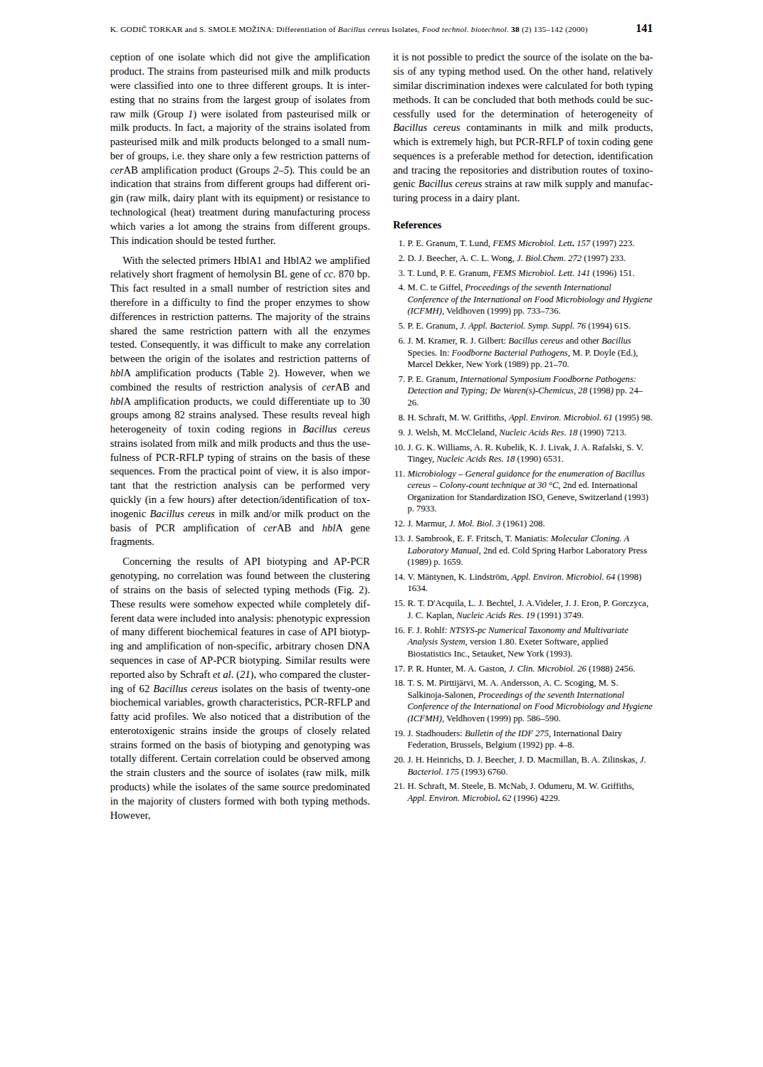K. GODIČ TORKAR and S. SMOLE MOŽINA: Differentiation of Bacillus cereus Isolates, Food technol. biotechnol. 38 (2) 135–142 (2000)
141
ception of one isolate which did not give the amplification product. The strains from pasteurised milk and milk products were classified into one to three different groups. It is interesting that no strains from the largest group of isolates from raw milk (Group 1) were isolated from pasteurised milk or milk products. In fact, a majority of the strains isolated from pasteurised milk and milk products belonged to a small number of groups, i.e. they share only a few restriction patterns of cer AB amplification product (Groups 2–5). This could be an indication that strains from different groups had different origin (raw milk, dairy plant with its equipment) or resistance to technological (heat) treatment during manufacturing process which varies a lot among the strains from different groups. This indication should be tested further.
With the selected primers HblA1 and HblA2 we amplified relatively short fragment of hemolysin BL gene of cc. 870 bp. This fact resulted in a small number of restriction sites and therefore in a difficulty to find the proper enzymes to show differences in restriction patterns. The majority of the strains shared the same restriction pattern with all the enzymes tested. Consequently, it was difficult to make any correlation between the origin of the isolates and restriction patterns of hbl A amplification products (Table 2). However, when we combined the results of restriction analysis of cer AB and hbl A amplification products, we could differentiate up to 30 groups among 82 strains analysed. These results reveal high heterogeneity of toxin coding regions in Bacillus cereus strains isolated from milk and milk products and thus the usefulness of PCR-RFLP typing of strains on the basis of these sequences. From the practical point of view, it is also important that the restriction analysis can be performed very quickly (in a few hours) after detection/identification of toxinogenic Bacillus cereus in milk and/or milk product on the basis of PCR amplification of cer AB and hbl A gene fragments.
Concerning the results of API biotyping and AP-PCR genotyping, no correlation was found between the clustering of strains on the basis of selected typing methods (Fig. 2). These results were somehow expected while completely different data were included into analysis: phenotypic expression of many different biochemical features in case of API biotyping and amplification of non-specific, arbitrary chosen DNA sequences in case of AP-PCR biotyping. Similar results were reported also by Schraft et al. (21), who compared the clustering of 62 Bacillus cereus isolates on the basis of twenty-one biochemical variables, growth characteristics, PCR-RFLP and fatty acid profiles. We also noticed that a distribution of the enterotoxigenic strains inside the groups of closely related strains formed on the basis of biotyping and genotyping was totally different. Certain correlation could be observed among the strain clusters and the source of isolates (raw milk, milk products) while the isolates of the same source predominated in the majority of clusters formed with both typing methods. However,
it is not possible to predict the source of the isolate on the basis of any typing method used. On the other hand, relatively similar discrimination indexes were calculated for both typing methods. It can be concluded that both methods could be successfully used for the determination of heterogeneity of Bacillus cereus contaminants in milk and milk products, which is extremely high, but PCR-RFLP of toxin coding gene sequences is a preferable method for detection, identification and tracing the repositories and distribution routes of toxinogenic Bacillus cereus strains at raw milk supply and manufacturing process in a dairy plant.
References
P. E. Granum, T. Lund, FEMS Microbiol. Lett. 157 (1997) 223.
D. J. Beecher, A. C. L. Wong, J. Biol.Chem. 272 (1997) 233.
T. Lund, P. E. Granum, FEMS Microbiol. Lett. 141 (1996) 151.
M. C. te Giffel, Proceedings of the seventh International Conference of the International on Food Microbiology and Hygiene (ICFMH), Veldhoven (1999) pp. 733–736.
P. E. Granum, J. Appl. Bacteriol. Symp. Suppl. 76 (1994) 61S.
J. M. Kramer, R. J. Gilbert: Bacillus cereus and other Bacillus Species. In: Foodborne Bacterial Pathogens, M. P. Doyle (Ed.), Marcel Dekker, New York (1989) pp. 21–70.
P. E. Granum, International Symposium Foodborne Pathogens: Detection and Typing; De Waren(s)-Chemicus, 28 (1998) pp. 24–26.
H. Schraft, M. W. Griffiths, Appl. Environ. Microbiol. 61 (1995) 98.
J. Welsh, M. McCleland, Nucleic Acids Res. 18 (1990) 7213.
J. G. K. Williams, A. R. Kubelik, K. J. Livak, J. A. Rafalski, S. V. Tingey, Nucleic Acids Res. 18 (1990) 6531.
Microbiology – General guidance for the enumeration of Bacillus cereus – Colony-count technique at 30 °C, 2nd ed. International Organization for Standardization ISO, Geneve, Switzerland (1993) p. 7933.
J. Marmur, J. Mol. Biol. 3 (1961) 208.
J. Sambrook, E. F. Fritsch, T. Maniatis: Molecular Cloning. A Laboratory Manual, 2nd ed. Cold Spring Harbor Laboratory Press (1989) p. 1659.
V. Mäntynen, K. Lindström, Appl. Environ. Microbiol. 64 (1998) 1634.
R. T. D'Acquila, L. J. Bechtel, J. A.Videler, J. J. Eron, P. Gorczyca, J. C. Kaplan, Nucleic Acids Res. 19 (1991) 3749.
F. J. Rohlf: NTSYS-pc Numerical Taxonomy and Multivariate Analysis System, version 1.80. Exeter Software, applied Biostatistics Inc., Setauket, New York (1993).
P. R. Hunter, M. A. Gaston, J. Clin. Microbiol. 26 (1988) 2456.
T. S. M. Pirttijärvi, M. A. Andersson, A. C. Scoging, M. S. Salkinoja-Salonen, Proceedings of the seventh International Conference of the International on Food Microbiology and Hygiene (ICFMH), Veldhoven (1999) pp. 586–590.
J. Stadhouders: Bulletin of the IDF 275, International Dairy Federation, Brussels, Belgium (1992) pp. 4–8.
J. H. Heinrichs, D. J. Beecher, J. D. Macmillan, B. A. Zilinskas, J. Bacteriol. 175 (1993) 6760.
H. Schraft, M. Steele, B. McNab, J. Odumeru, M. W. Griffiths, Appl. Environ. Microbiol. 62 (1996) 4229.